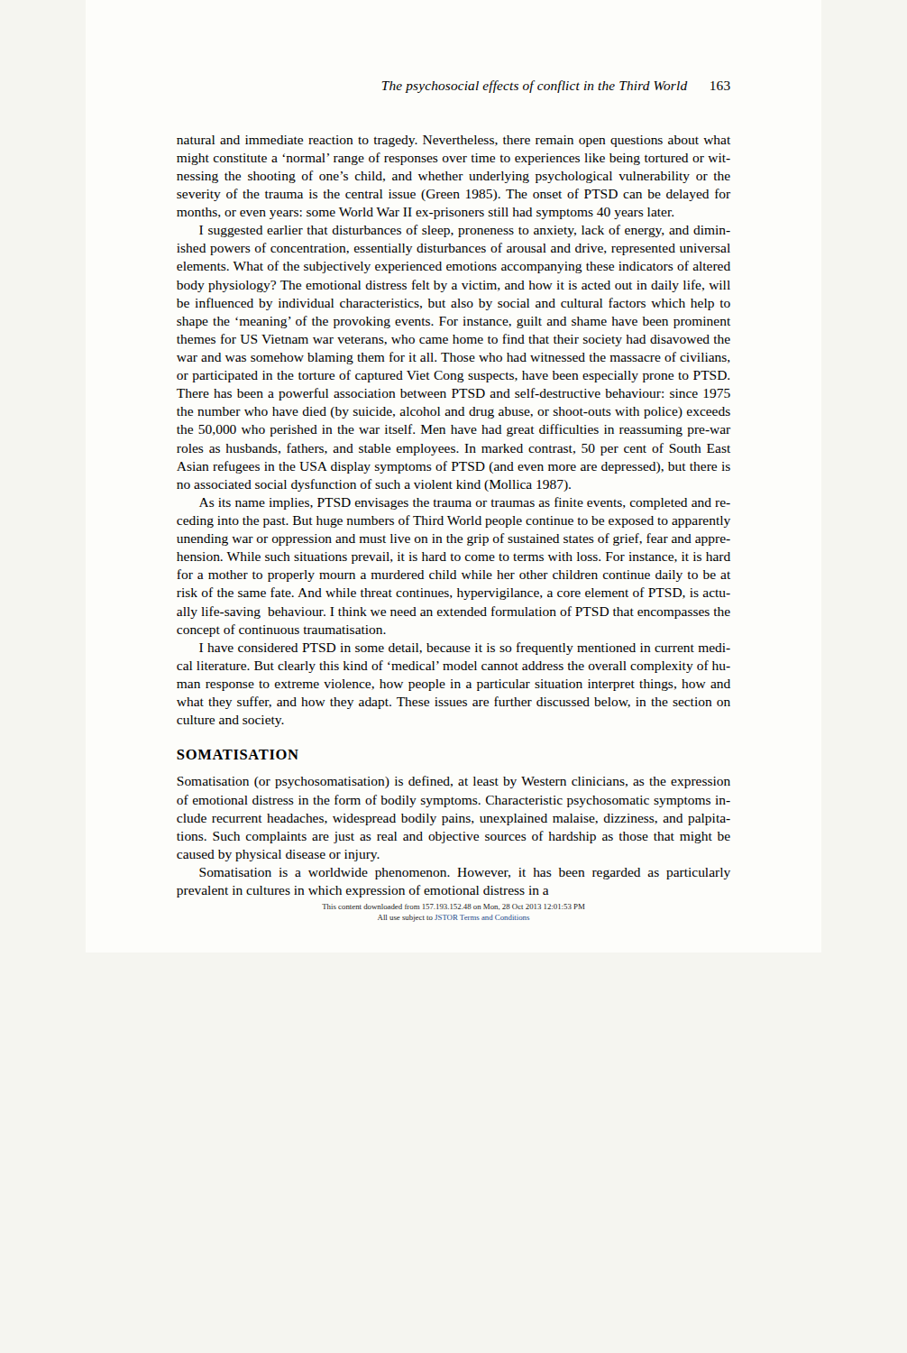The psychosocial effects of conflict in the Third World163
natural and immediate reaction to tragedy. Nevertheless, there remain open questions about what might constitute a ‘normal’ range of responses over time to experiences like being tortured or witnessing the shooting of one’s child, and whether underlying psychological vulnerability or the severity of the trauma is the central issue (Green 1985). The onset of PTSD can be delayed for months, or even years: some World War II ex-prisoners still had symptoms 40 years later.
I suggested earlier that disturbances of sleep, proneness to anxiety, lack of energy, and diminished powers of concentration, essentially disturbances of arousal and drive, represented universal elements. What of the subjectively experienced emotions accompanying these indicators of altered body physiology? The emotional distress felt by a victim, and how it is acted out in daily life, will be influenced by individual characteristics, but also by social and cultural factors which help to shape the ‘meaning’ of the provoking events. For instance, guilt and shame have been prominent themes for US Vietnam war veterans, who came home to find that their society had disavowed the war and was somehow blaming them for it all. Those who had witnessed the massacre of civilians, or participated in the torture of captured Viet Cong suspects, have been especially prone to PTSD. There has been a powerful association between PTSD and self-destructive behaviour: since 1975 the number who have died (by suicide, alcohol and drug abuse, or shoot-outs with police) exceeds the 50,000 who perished in the war itself. Men have had great difficulties in reassuming pre-war roles as husbands, fathers, and stable employees. In marked contrast, 50 per cent of South East Asian refugees in the USA display symptoms of PTSD (and even more are depressed), but there is no associated social dysfunction of such a violent kind (Mollica 1987).
As its name implies, PTSD envisages the trauma or traumas as finite events, completed and receding into the past. But huge numbers of Third World people continue to be exposed to apparently unending war or oppression and must live on in the grip of sustained states of grief, fear and apprehension. While such situations prevail, it is hard to come to terms with loss. For instance, it is hard for a mother to properly mourn a murdered child while her other children continue daily to be at risk of the same fate. And while threat continues, hypervigilance, a core element of PTSD, is actually life-saving behaviour. I think we need an extended formulation of PTSD that encompasses the concept of continuous traumatisation.
I have considered PTSD in some detail, because it is so frequently mentioned in current medical literature. But clearly this kind of ‘medical’ model cannot address the overall complexity of human response to extreme violence, how people in a particular situation interpret things, how and what they suffer, and how they adapt. These issues are further discussed below, in the section on culture and society.
SOMATISATION
Somatisation (or psychosomatisation) is defined, at least by Western clinicians, as the expression of emotional distress in the form of bodily symptoms. Characteristic psychosomatic symptoms include recurrent headaches, widespread bodily pains, unexplained malaise, dizziness, and palpitations. Such complaints are just as real and objective sources of hardship as those that might be caused by physical disease or injury.
Somatisation is a worldwide phenomenon. However, it has been regarded as particularly prevalent in cultures in which expression of emotional distress in a
This content downloaded from 157.193.152.48 on Mon, 28 Oct 2013 12:01:53 PM
All use subject to JSTOR Terms and Conditions